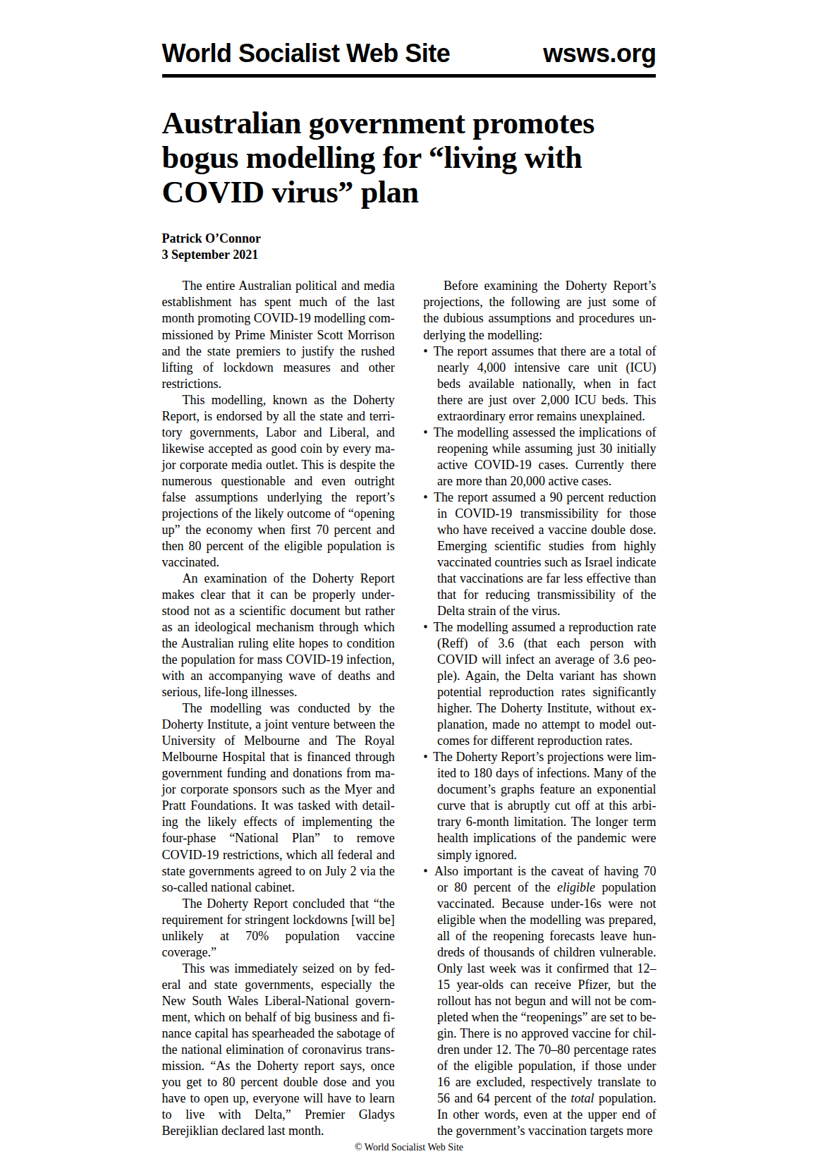World Socialist Web Site
wsws.org
Australian government promotes bogus modelling for “living with COVID virus” plan
Patrick O’Connor
3 September 2021
The entire Australian political and media establishment has spent much of the last month promoting COVID-19 modelling commissioned by Prime Minister Scott Morrison and the state premiers to justify the rushed lifting of lockdown measures and other restrictions.
This modelling, known as the Doherty Report, is endorsed by all the state and territory governments, Labor and Liberal, and likewise accepted as good coin by every major corporate media outlet. This is despite the numerous questionable and even outright false assumptions underlying the report’s projections of the likely outcome of “opening up” the economy when first 70 percent and then 80 percent of the eligible population is vaccinated.
An examination of the Doherty Report makes clear that it can be properly understood not as a scientific document but rather as an ideological mechanism through which the Australian ruling elite hopes to condition the population for mass COVID-19 infection, with an accompanying wave of deaths and serious, life-long illnesses.
The modelling was conducted by the Doherty Institute, a joint venture between the University of Melbourne and The Royal Melbourne Hospital that is financed through government funding and donations from major corporate sponsors such as the Myer and Pratt Foundations. It was tasked with detailing the likely effects of implementing the four-phase “National Plan” to remove COVID-19 restrictions, which all federal and state governments agreed to on July 2 via the so-called national cabinet.
The Doherty Report concluded that “the requirement for stringent lockdowns [will be] unlikely at 70% population vaccine coverage.”
This was immediately seized on by federal and state governments, especially the New South Wales Liberal-National government, which on behalf of big business and finance capital has spearheaded the sabotage of the national elimination of coronavirus transmission. “As the Doherty report says, once you get to 80 percent double dose and you have to open up, everyone will have to learn to live with Delta,” Premier Gladys Berejiklian declared last month.
Before examining the Doherty Report’s projections, the following are just some of the dubious assumptions and procedures underlying the modelling:
The report assumes that there are a total of nearly 4,000 intensive care unit (ICU) beds available nationally, when in fact there are just over 2,000 ICU beds. This extraordinary error remains unexplained.
The modelling assessed the implications of reopening while assuming just 30 initially active COVID-19 cases. Currently there are more than 20,000 active cases.
The report assumed a 90 percent reduction in COVID-19 transmissibility for those who have received a vaccine double dose. Emerging scientific studies from highly vaccinated countries such as Israel indicate that vaccinations are far less effective than that for reducing transmissibility of the Delta strain of the virus.
The modelling assumed a reproduction rate (Reff) of 3.6 (that each person with COVID will infect an average of 3.6 people). Again, the Delta variant has shown potential reproduction rates significantly higher. The Doherty Institute, without explanation, made no attempt to model outcomes for different reproduction rates.
The Doherty Report’s projections were limited to 180 days of infections. Many of the document’s graphs feature an exponential curve that is abruptly cut off at this arbitrary 6-month limitation. The longer term health implications of the pandemic were simply ignored.
Also important is the caveat of having 70 or 80 percent of the eligible population vaccinated. Because under-16s were not eligible when the modelling was prepared, all of the reopening forecasts leave hundreds of thousands of children vulnerable. Only last week was it confirmed that 12–15 year-olds can receive Pfizer, but the rollout has not begun and will not be completed when the “reopenings” are set to begin. There is no approved vaccine for children under 12. The 70–80 percentage rates of the eligible population, if those under 16 are excluded, respectively translate to 56 and 64 percent of the total population. In other words, even at the upper end of the government’s vaccination targets more
© World Socialist Web Site